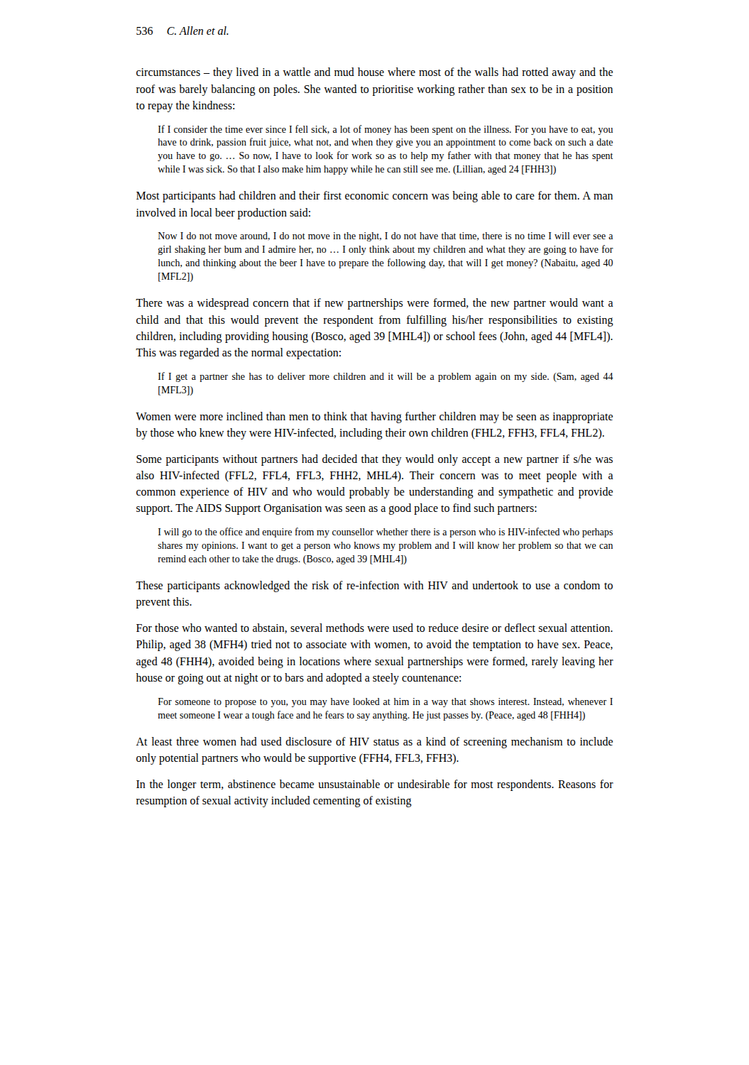536 C. Allen et al.
circumstances – they lived in a wattle and mud house where most of the walls had rotted away and the roof was barely balancing on poles. She wanted to prioritise working rather than sex to be in a position to repay the kindness:
If I consider the time ever since I fell sick, a lot of money has been spent on the illness. For you have to eat, you have to drink, passion fruit juice, what not, and when they give you an appointment to come back on such a date you have to go. … So now, I have to look for work so as to help my father with that money that he has spent while I was sick. So that I also make him happy while he can still see me. (Lillian, aged 24 [FHH3])
Most participants had children and their first economic concern was being able to care for them. A man involved in local beer production said:
Now I do not move around, I do not move in the night, I do not have that time, there is no time I will ever see a girl shaking her bum and I admire her, no … I only think about my children and what they are going to have for lunch, and thinking about the beer I have to prepare the following day, that will I get money? (Nabaitu, aged 40 [MFL2])
There was a widespread concern that if new partnerships were formed, the new partner would want a child and that this would prevent the respondent from fulfilling his/her responsibilities to existing children, including providing housing (Bosco, aged 39 [MHL4]) or school fees (John, aged 44 [MFL4]). This was regarded as the normal expectation:
If I get a partner she has to deliver more children and it will be a problem again on my side. (Sam, aged 44 [MFL3])
Women were more inclined than men to think that having further children may be seen as inappropriate by those who knew they were HIV-infected, including their own children (FHL2, FFH3, FFL4, FHL2).
Some participants without partners had decided that they would only accept a new partner if s/he was also HIV-infected (FFL2, FFL4, FFL3, FHH2, MHL4). Their concern was to meet people with a common experience of HIV and who would probably be understanding and sympathetic and provide support. The AIDS Support Organisation was seen as a good place to find such partners:
I will go to the office and enquire from my counsellor whether there is a person who is HIV-infected who perhaps shares my opinions. I want to get a person who knows my problem and I will know her problem so that we can remind each other to take the drugs. (Bosco, aged 39 [MHL4])
These participants acknowledged the risk of re-infection with HIV and undertook to use a condom to prevent this.
For those who wanted to abstain, several methods were used to reduce desire or deflect sexual attention. Philip, aged 38 (MFH4) tried not to associate with women, to avoid the temptation to have sex. Peace, aged 48 (FHH4), avoided being in locations where sexual partnerships were formed, rarely leaving her house or going out at night or to bars and adopted a steely countenance:
For someone to propose to you, you may have looked at him in a way that shows interest. Instead, whenever I meet someone I wear a tough face and he fears to say anything. He just passes by. (Peace, aged 48 [FHH4])
At least three women had used disclosure of HIV status as a kind of screening mechanism to include only potential partners who would be supportive (FFH4, FFL3, FFH3).
In the longer term, abstinence became unsustainable or undesirable for most respondents. Reasons for resumption of sexual activity included cementing of existing